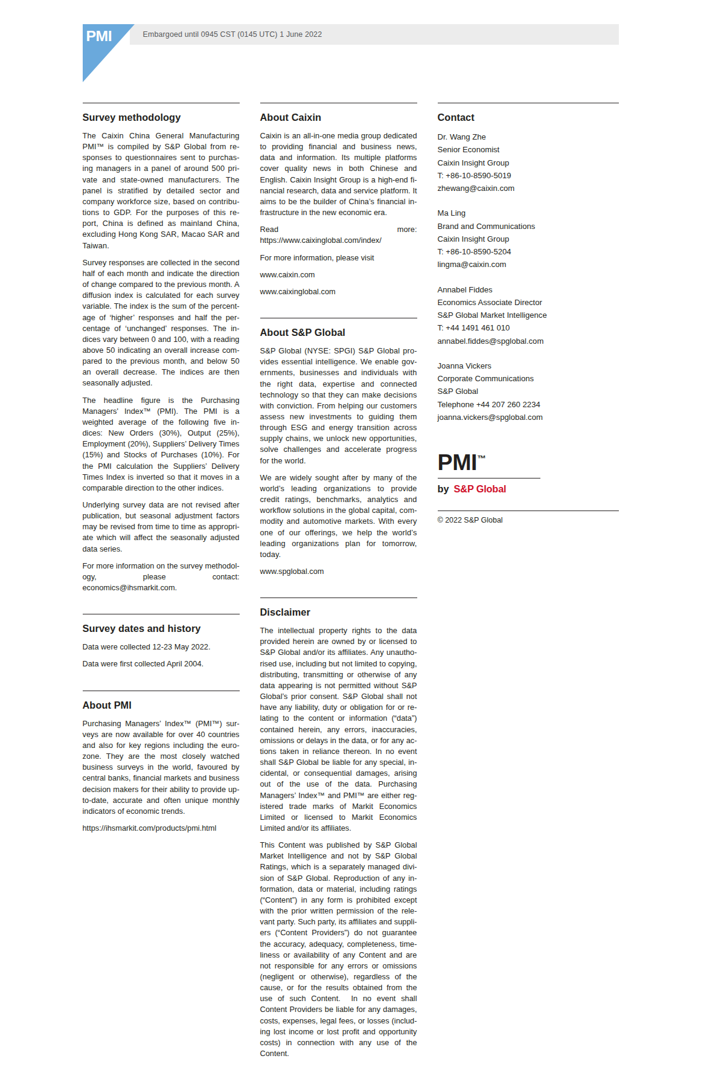Embargoed until 0945 CST (0145 UTC) 1 June 2022
PMI
Survey methodology
The Caixin China General Manufacturing PMI™ is compiled by S&P Global from responses to questionnaires sent to purchasing managers in a panel of around 500 private and state-owned manufacturers. The panel is stratified by detailed sector and company workforce size, based on contributions to GDP. For the purposes of this report, China is defined as mainland China, excluding Hong Kong SAR, Macao SAR and Taiwan.
Survey responses are collected in the second half of each month and indicate the direction of change compared to the previous month. A diffusion index is calculated for each survey variable. The index is the sum of the percentage of ‘higher’ responses and half the percentage of ‘unchanged’ responses. The indices vary between 0 and 100, with a reading above 50 indicating an overall increase compared to the previous month, and below 50 an overall decrease. The indices are then seasonally adjusted.
The headline figure is the Purchasing Managers' Index™ (PMI). The PMI is a weighted average of the following five indices: New Orders (30%), Output (25%), Employment (20%), Suppliers’ Delivery Times (15%) and Stocks of Purchases (10%). For the PMI calculation the Suppliers’ Delivery Times Index is inverted so that it moves in a comparable direction to the other indices.
Underlying survey data are not revised after publication, but seasonal adjustment factors may be revised from time to time as appropriate which will affect the seasonally adjusted data series.
For more information on the survey methodology, please contact: economics@ihsmarkit.com.
Survey dates and history
Data were collected 12-23 May 2022.
Data were first collected April 2004.
About PMI
Purchasing Managers’ Index™ (PMI™) surveys are now available for over 40 countries and also for key regions including the eurozone. They are the most closely watched business surveys in the world, favoured by central banks, financial markets and business decision makers for their ability to provide up-to-date, accurate and often unique monthly indicators of economic trends.
https://ihsmarkit.com/products/pmi.html
About Caixin
Caixin is an all-in-one media group dedicated to providing financial and business news, data and information. Its multiple platforms cover quality news in both Chinese and English. Caixin Insight Group is a high-end financial research, data and service platform. It aims to be the builder of China’s financial infrastructure in the new economic era.
Read more: https://www.caixinglobal.com/index/
For more information, please visit
www.caixin.com
www.caixinglobal.com
About S&P Global
S&P Global (NYSE: SPGI) S&P Global provides essential intelligence. We enable governments, businesses and individuals with the right data, expertise and connected technology so that they can make decisions with conviction. From helping our customers assess new investments to guiding them through ESG and energy transition across supply chains, we unlock new opportunities, solve challenges and accelerate progress for the world.
We are widely sought after by many of the world’s leading organizations to provide credit ratings, benchmarks, analytics and workflow solutions in the global capital, commodity and automotive markets. With every one of our offerings, we help the world’s leading organizations plan for tomorrow, today.
www.spglobal.com
Disclaimer
The intellectual property rights to the data provided herein are owned by or licensed to S&P Global and/or its affiliates. Any unauthorised use, including but not limited to copying, distributing, transmitting or otherwise of any data appearing is not permitted without S&P Global’s prior consent. S&P Global shall not have any liability, duty or obligation for or relating to the content or information (“data”) contained herein, any errors, inaccuracies, omissions or delays in the data, or for any actions taken in reliance thereon. In no event shall S&P Global be liable for any special, incidental, or consequential damages, arising out of the use of the data. Purchasing Managers’ Index™ and PMI™ are either registered trade marks of Markit Economics Limited or licensed to Markit Economics Limited and/or its affiliates.
This Content was published by S&P Global Market Intelligence and not by S&P Global Ratings, which is a separately managed division of S&P Global. Reproduction of any information, data or material, including ratings (“Content”) in any form is prohibited except with the prior written permission of the relevant party. Such party, its affiliates and suppliers (“Content Providers”) do not guarantee the accuracy, adequacy, completeness, timeliness or availability of any Content and are not responsible for any errors or omissions (negligent or otherwise), regardless of the cause, or for the results obtained from the use of such Content. In no event shall Content Providers be liable for any damages, costs, expenses, legal fees, or losses (including lost income or lost profit and opportunity costs) in connection with any use of the Content.
Contact
Dr. Wang Zhe
Senior Economist
Caixin Insight Group
T: +86-10-8590-5019
zhewang@caixin.com
Ma Ling
Brand and Communications
Caixin Insight Group
T: +86-10-8590-5204
lingma@caixin.com
Annabel Fiddes
Economics Associate Director
S&P Global Market Intelligence
T: +44 1491 461 010
annabel.fiddes@spglobal.com
Joanna Vickers
Corporate Communications
S&P Global
Telephone +44 207 260 2234
joanna.vickers@spglobal.com
PMI™
by S&P Global
© 2022 S&P Global